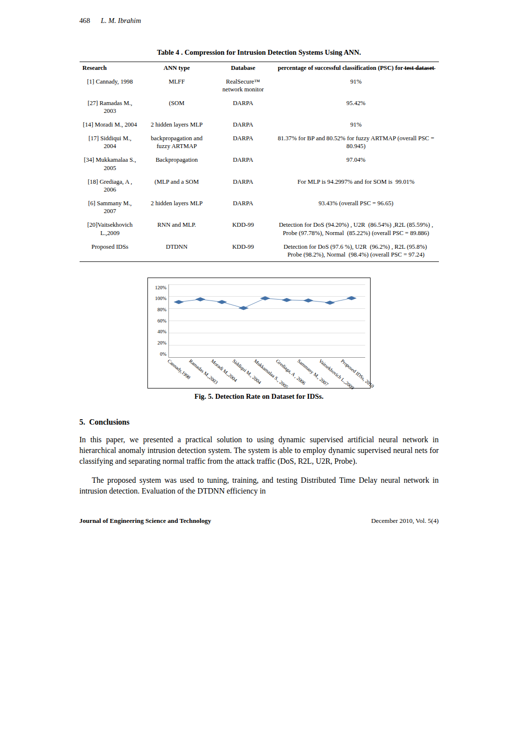468 L. M. Ibrahim
Table 4 . Compression for Intrusion Detection Systems Using ANN.
| Research | ANN type | Database | percentage of successful classification (PSC) for test dataset |
| --- | --- | --- | --- |
| [1] Cannady, 1998 | MLFF | RealSecure™ network monitor | 91% |
| [27] Ramadas M., 2003 | (SOM | DARPA | 95.42% |
| [14] Moradi M., 2004 | 2 hidden layers MLP | DARPA | 91% |
| [17] Siddiqui M., 2004 | backpropagation and fuzzy ARTMAP | DARPA | 81.37% for BP and 80.52% for fuzzy ARTMAP (overall PSC = 80.945) |
| [34] Mukkamalaa S., 2005 | Backpropagation | DARPA | 97.04% |
| [18] Grediaga, A , 2006 | (MLP and a SOM | DARPA | For MLP is 94.2997% and for SOM is 99.01% |
| [6] Sammany M., 2007 | 2 hidden layers MLP | DARPA | 93.43% (overall PSC = 96.65) |
| [20]Vaitsekhovich L.,2009 | RNN and MLP. | KDD-99 | Detection for DoS (94.20%) , U2R (86.54%) ,R2L (85.59%) , Probe (97.78%), Normal (85.22%) (overall PSC = 89.886) |
| Proposed IDSs | DTDNN | KDD-99 | Detection for DoS (97.6 %), U2R (96.2%) , R2L (95.8%) Probe (98.2%), Normal (98.4%) (overall PSC = 97.24) |
120% 100% 80% 60% 40% 20% 0%
Cannady,1998 Ramadas M.,2003 Moradi M.,2004 Siddiqui M., 2004 Mukkamalaa S., 2005 Grediaga, A , 2006 Sammany M., 2007 Vaitsekhovich L.,2009 Proposed IDSs, 2010
Fig. 5. Detection Rate on Dataset for IDSs.
5. Conclusions
In this paper, we presented a practical solution to using dynamic supervised artificial neural network in hierarchical anomaly intrusion detection system. The system is able to employ dynamic supervised neural nets for classifying and separating normal traffic from the attack traffic (DoS, R2L, U2R, Probe).
The proposed system was used to tuning, training, and testing Distributed Time Delay neural network in intrusion detection. Evaluation of the DTDNN efficiency in
Journal of Engineering Science and Technology December 2010, Vol. 5(4)